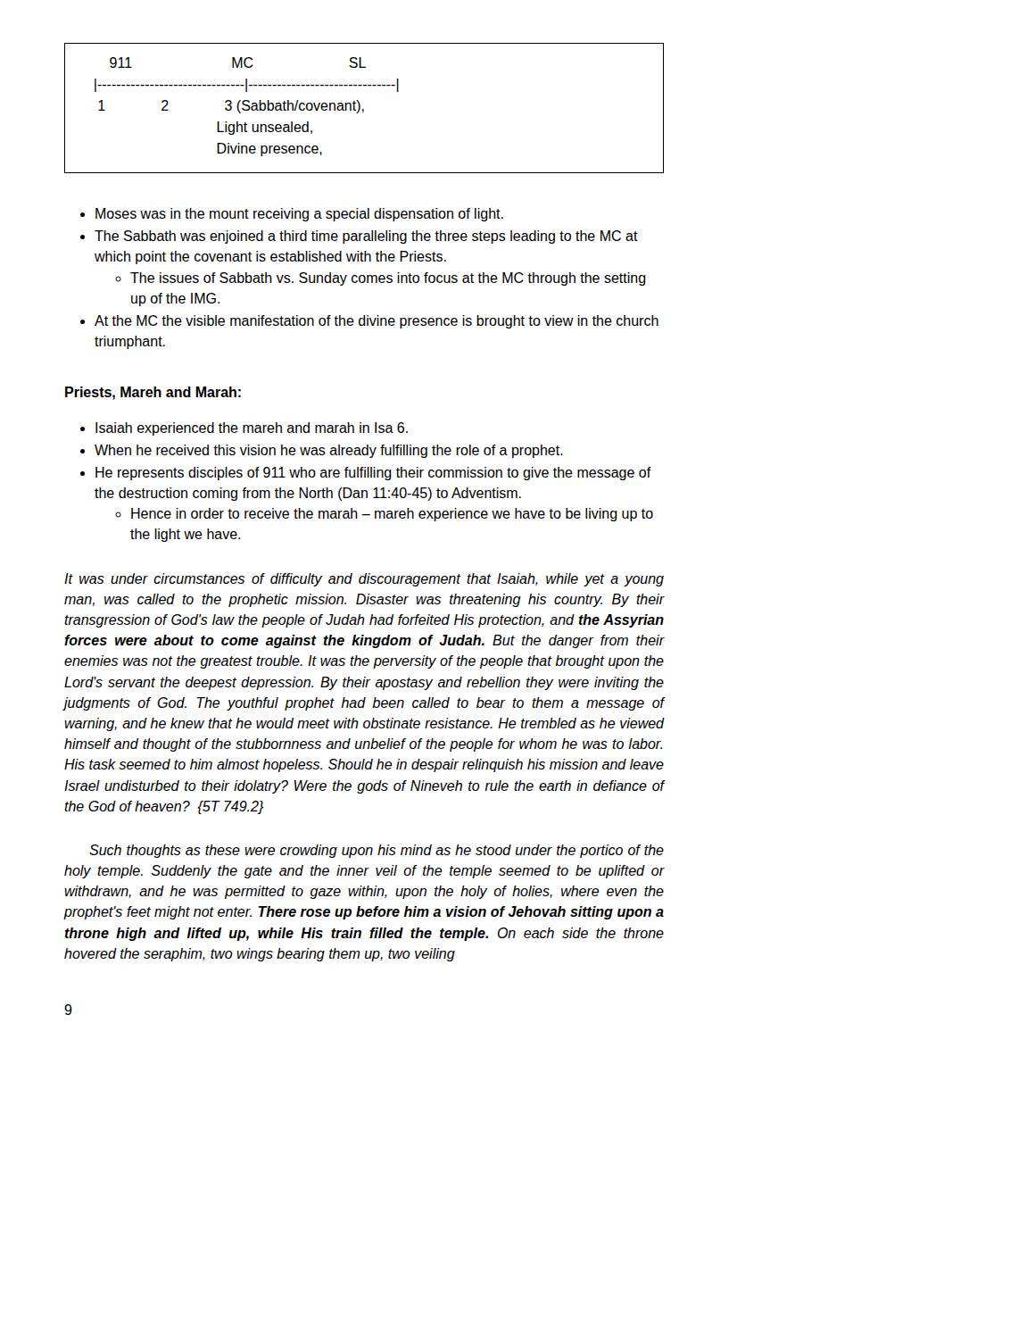911                         MC                        SL
    |-------------------------------|-------------------------------|
     1              2              3 (Sabbath/covenant),
                                   Light unsealed,
                                   Divine presence,
Moses was in the mount receiving a special dispensation of light.
The Sabbath was enjoined a third time paralleling the three steps leading to the MC at which point the covenant is established with the Priests.
The issues of Sabbath vs. Sunday comes into focus at the MC through the setting up of the IMG.
At the MC the visible manifestation of the divine presence is brought to view in the church triumphant.
Priests, Mareh and Marah:
Isaiah experienced the mareh and marah in Isa 6.
When he received this vision he was already fulfilling the role of a prophet.
He represents disciples of 911 who are fulfilling their commission to give the message of the destruction coming from the North (Dan 11:40-45) to Adventism.
Hence in order to receive the marah – mareh experience we have to be living up to the light we have.
It was under circumstances of difficulty and discouragement that Isaiah, while yet a young man, was called to the prophetic mission. Disaster was threatening his country. By their transgression of God's law the people of Judah had forfeited His protection, and the Assyrian forces were about to come against the kingdom of Judah. But the danger from their enemies was not the greatest trouble. It was the perversity of the people that brought upon the Lord's servant the deepest depression. By their apostasy and rebellion they were inviting the judgments of God. The youthful prophet had been called to bear to them a message of warning, and he knew that he would meet with obstinate resistance. He trembled as he viewed himself and thought of the stubbornness and unbelief of the people for whom he was to labor. His task seemed to him almost hopeless. Should he in despair relinquish his mission and leave Israel undisturbed to their idolatry? Were the gods of Nineveh to rule the earth in defiance of the God of heaven? {5T 749.2}
Such thoughts as these were crowding upon his mind as he stood under the portico of the holy temple. Suddenly the gate and the inner veil of the temple seemed to be uplifted or withdrawn, and he was permitted to gaze within, upon the holy of holies, where even the prophet's feet might not enter. There rose up before him a vision of Jehovah sitting upon a throne high and lifted up, while His train filled the temple. On each side the throne hovered the seraphim, two wings bearing them up, two veiling
9